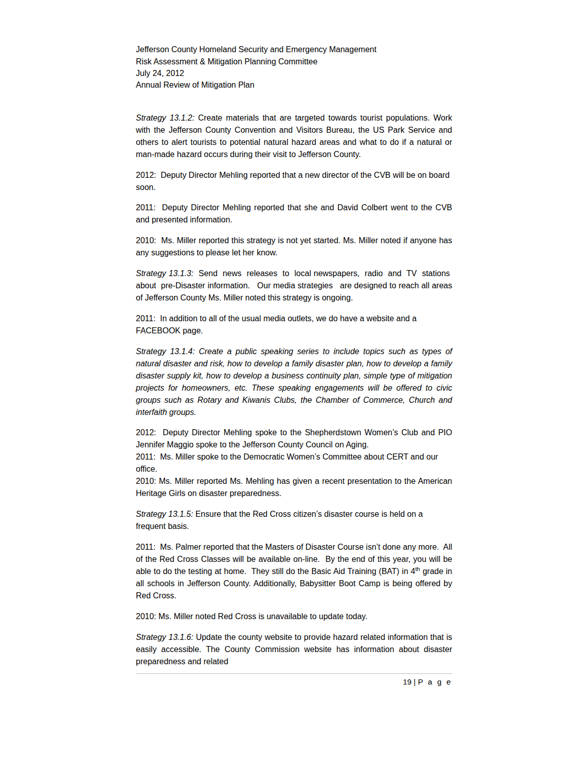Jefferson County Homeland Security and Emergency Management
Risk Assessment & Mitigation Planning Committee
July 24, 2012
Annual Review of Mitigation Plan
Strategy 13.1.2: Create materials that are targeted towards tourist populations. Work with the Jefferson County Convention and Visitors Bureau, the US Park Service and others to alert tourists to potential natural hazard areas and what to do if a natural or man-made hazard occurs during their visit to Jefferson County.
2012: Deputy Director Mehling reported that a new director of the CVB will be on board soon.
2011: Deputy Director Mehling reported that she and David Colbert went to the CVB and presented information.
2010: Ms. Miller reported this strategy is not yet started. Ms. Miller noted if anyone has any suggestions to please let her know.
Strategy 13.1.3: Send news releases to local newspapers, radio and TV stations about pre-Disaster information. Our media strategies are designed to reach all areas of Jefferson County Ms. Miller noted this strategy is ongoing.
2011: In addition to all of the usual media outlets, we do have a website and a FACEBOOK page.
Strategy 13.1.4: Create a public speaking series to include topics such as types of natural disaster and risk, how to develop a family disaster plan, how to develop a family disaster supply kit, how to develop a business continuity plan, simple type of mitigation projects for homeowners, etc. These speaking engagements will be offered to civic groups such as Rotary and Kiwanis Clubs, the Chamber of Commerce, Church and interfaith groups.
2012: Deputy Director Mehling spoke to the Shepherdstown Women’s Club and PIO Jennifer Maggio spoke to the Jefferson County Council on Aging.
2011: Ms. Miller spoke to the Democratic Women’s Committee about CERT and our office.
2010: Ms. Miller reported Ms. Mehling has given a recent presentation to the American Heritage Girls on disaster preparedness.
Strategy 13.1.5: Ensure that the Red Cross citizen’s disaster course is held on a frequent basis.
2011: Ms. Palmer reported that the Masters of Disaster Course isn’t done any more. All of the Red Cross Classes will be available on-line. By the end of this year, you will be able to do the testing at home. They still do the Basic Aid Training (BAT) in 4th grade in all schools in Jefferson County. Additionally, Babysitter Boot Camp is being offered by Red Cross.
2010: Ms. Miller noted Red Cross is unavailable to update today.
Strategy 13.1.6: Update the county website to provide hazard related information that is easily accessible. The County Commission website has information about disaster preparedness and related
19 | P a g e